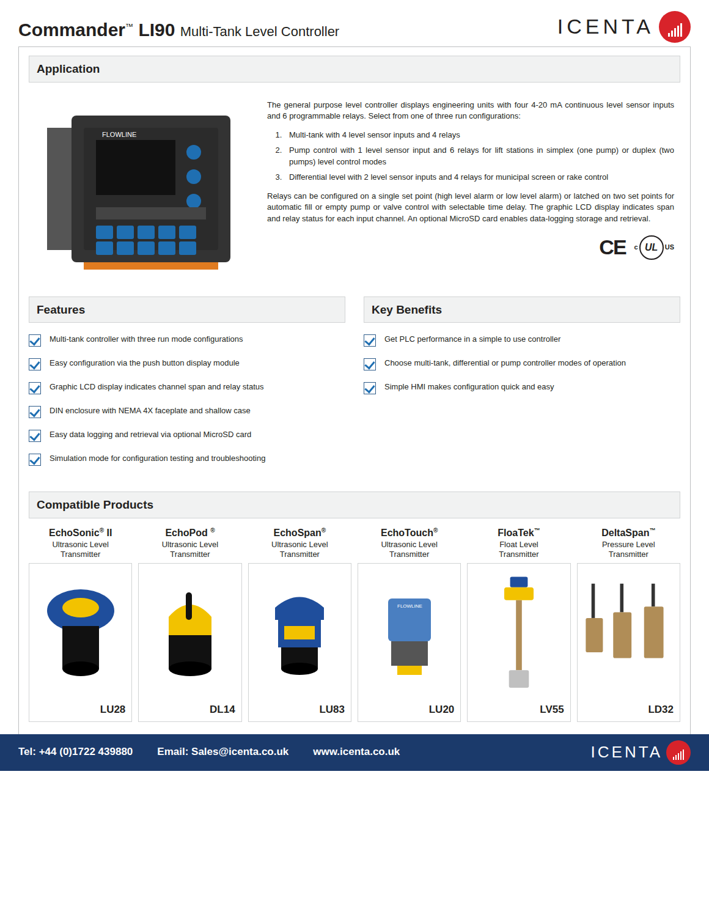Commander™ LI90 Multi-Tank Level Controller
ICENTA
Application
The general purpose level controller displays engineering units with four 4-20 mA continuous level sensor inputs and 6 programmable relays. Select from one of three run configurations:
Multi-tank with 4 level sensor inputs and 4 relays
Pump control with 1 level sensor input and 6 relays for lift stations in simplex (one pump) or duplex (two pumps) level control modes
Differential level with 2 level sensor inputs and 4 relays for municipal screen or rake control
Relays can be configured on a single set point (high level alarm or low level alarm) or latched on two set points for automatic fill or empty pump or valve control with selectable time delay. The graphic LCD display indicates span and relay status for each input channel. An optional MicroSD card enables data-logging storage and retrieval.
CE
c
UL
US
Features
Multi-tank controller with three run mode configurations
Easy configuration via the push button display module
Graphic LCD display indicates channel span and relay status
DIN enclosure with NEMA 4X faceplate and shallow case
Easy data logging and retrieval via optional MicroSD card
Simulation mode for configuration testing and troubleshooting
Key Benefits
Get PLC performance in a simple to use controller
Choose multi-tank, differential or pump controller modes of operation
Simple HMI makes configuration quick and easy
Compatible Products
EchoSonic® II
Ultrasonic Level
Transmitter
LU28
EchoPod ®
Ultrasonic Level
Transmitter
DL14
EchoSpan®
Ultrasonic Level
Transmitter
LU83
EchoTouch®
Ultrasonic Level
Transmitter
LU20
FloaTek™
Float Level
Transmitter
LV55
DeltaSpan™
Pressure Level
Transmitter
LD32
Tel: +44 (0)1722 439880 Email: Sales@icenta.co.uk www.icenta.co.uk
ICENTA